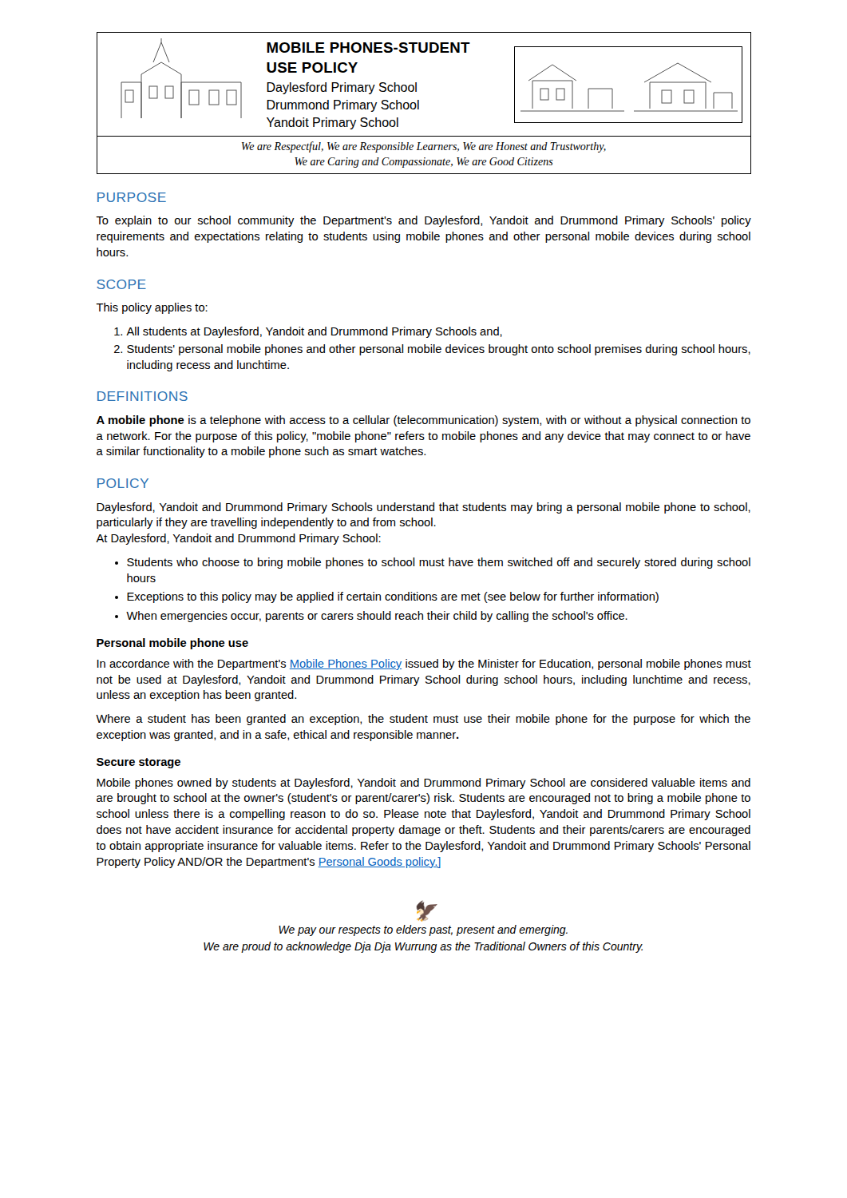MOBILE PHONES-STUDENT USE POLICY
Daylesford Primary School
Drummond Primary School
Yandoit Primary School
We are Respectful, We are Responsible Learners, We are Honest and Trustworthy,
We are Caring and Compassionate, We are Good Citizens
PURPOSE
To explain to our school community the Department's and Daylesford, Yandoit and Drummond Primary Schools' policy requirements and expectations relating to students using mobile phones and other personal mobile devices during school hours.
SCOPE
This policy applies to:
All students at Daylesford, Yandoit and Drummond Primary Schools and,
Students' personal mobile phones and other personal mobile devices brought onto school premises during school hours, including recess and lunchtime.
DEFINITIONS
A mobile phone is a telephone with access to a cellular (telecommunication) system, with or without a physical connection to a network. For the purpose of this policy, "mobile phone" refers to mobile phones and any device that may connect to or have a similar functionality to a mobile phone such as smart watches.
POLICY
Daylesford, Yandoit and Drummond Primary Schools understand that students may bring a personal mobile phone to school, particularly if they are travelling independently to and from school.
At Daylesford, Yandoit and Drummond Primary School:
Students who choose to bring mobile phones to school must have them switched off and securely stored during school hours
Exceptions to this policy may be applied if certain conditions are met (see below for further information)
When emergencies occur, parents or carers should reach their child by calling the school's office.
Personal mobile phone use
In accordance with the Department's Mobile Phones Policy issued by the Minister for Education, personal mobile phones must not be used at Daylesford, Yandoit and Drummond Primary School during school hours, including lunchtime and recess, unless an exception has been granted.
Where a student has been granted an exception, the student must use their mobile phone for the purpose for which the exception was granted, and in a safe, ethical and responsible manner.
Secure storage
Mobile phones owned by students at Daylesford, Yandoit and Drummond Primary School are considered valuable items and are brought to school at the owner's (student's or parent/carer's) risk. Students are encouraged not to bring a mobile phone to school unless there is a compelling reason to do so. Please note that Daylesford, Yandoit and Drummond Primary School does not have accident insurance for accidental property damage or theft. Students and their parents/carers are encouraged to obtain appropriate insurance for valuable items. Refer to the Daylesford, Yandoit and Drummond Primary Schools' Personal Property Policy AND/OR the Department's Personal Goods policy.]
🦅
We pay our respects to elders past, present and emerging.
We are proud to acknowledge Dja Dja Wurrung as the Traditional Owners of this Country.